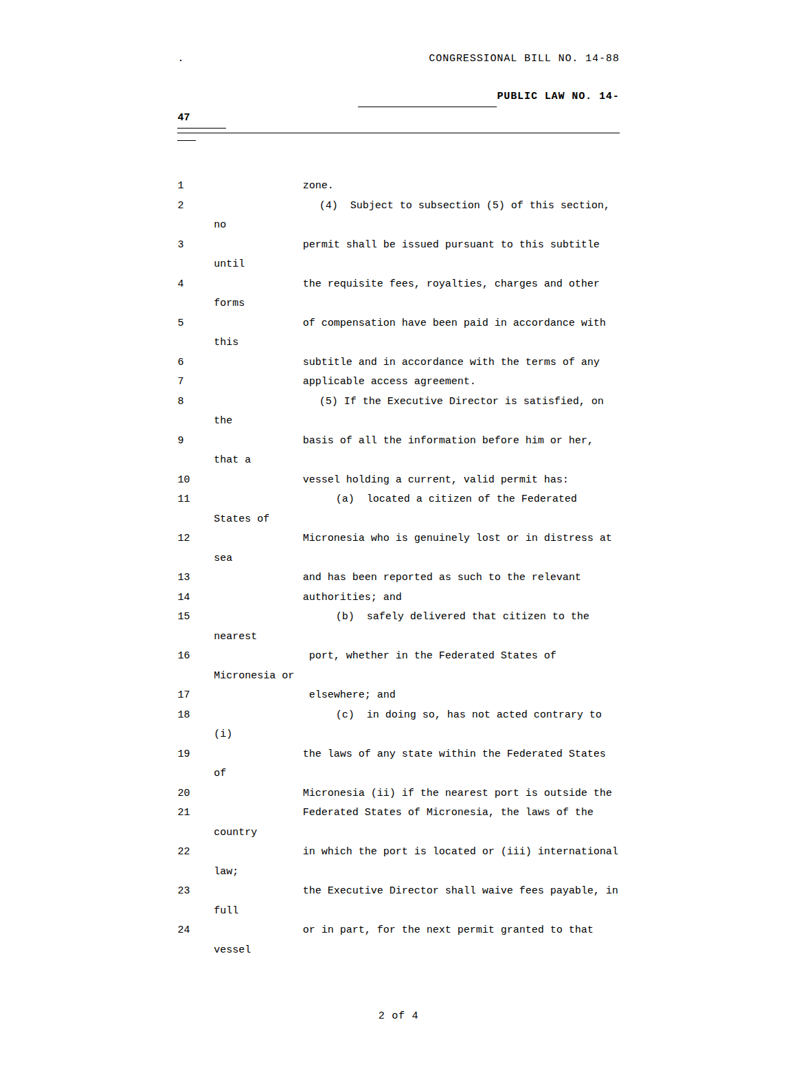.
CONGRESSIONAL BILL NO. 14-88
PUBLIC LAW NO. 14-
47
| 1 | zone. |
| 2 | (4) Subject to subsection (5) of this section, no |
| 3 | permit shall be issued pursuant to this subtitle until |
| 4 | the requisite fees, royalties, charges and other forms |
| 5 | of compensation have been paid in accordance with this |
| 6 | subtitle and in accordance with the terms of any |
| 7 | applicable access agreement. |
| 8 | (5) If the Executive Director is satisfied, on the |
| 9 | basis of all the information before him or her, that a |
| 10 | vessel holding a current, valid permit has: |
| 11 | (a) located a citizen of the Federated States of |
| 12 | Micronesia who is genuinely lost or in distress at sea |
| 13 | and has been reported as such to the relevant |
| 14 | authorities; and |
| 15 | (b) safely delivered that citizen to the nearest |
| 16 | port, whether in the Federated States of Micronesia or |
| 17 | elsewhere; and |
| 18 | (c) in doing so, has not acted contrary to (i) |
| 19 | the laws of any state within the Federated States of |
| 20 | Micronesia (ii) if the nearest port is outside the |
| 21 | Federated States of Micronesia, the laws of the country |
| 22 | in which the port is located or (iii) international law; |
| 23 | the Executive Director shall waive fees payable, in full |
| 24 | or in part, for the next permit granted to that vessel |
2 of 4